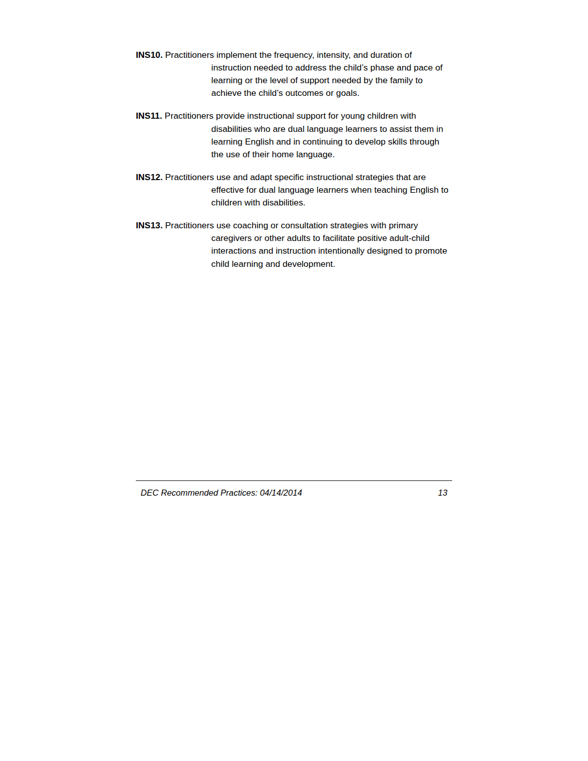INS10. Practitioners implement the frequency, intensity, and duration of instruction needed to address the child’s phase and pace of learning or the level of support needed by the family to achieve the child’s outcomes or goals.
INS11. Practitioners provide instructional support for young children with disabilities who are dual language learners to assist them in learning English and in continuing to develop skills through the use of their home language.
INS12. Practitioners use and adapt specific instructional strategies that are effective for dual language learners when teaching English to children with disabilities.
INS13. Practitioners use coaching or consultation strategies with primary caregivers or other adults to facilitate positive adult-child interactions and instruction intentionally designed to promote child learning and development.
DEC Recommended Practices: 04/14/2014 13